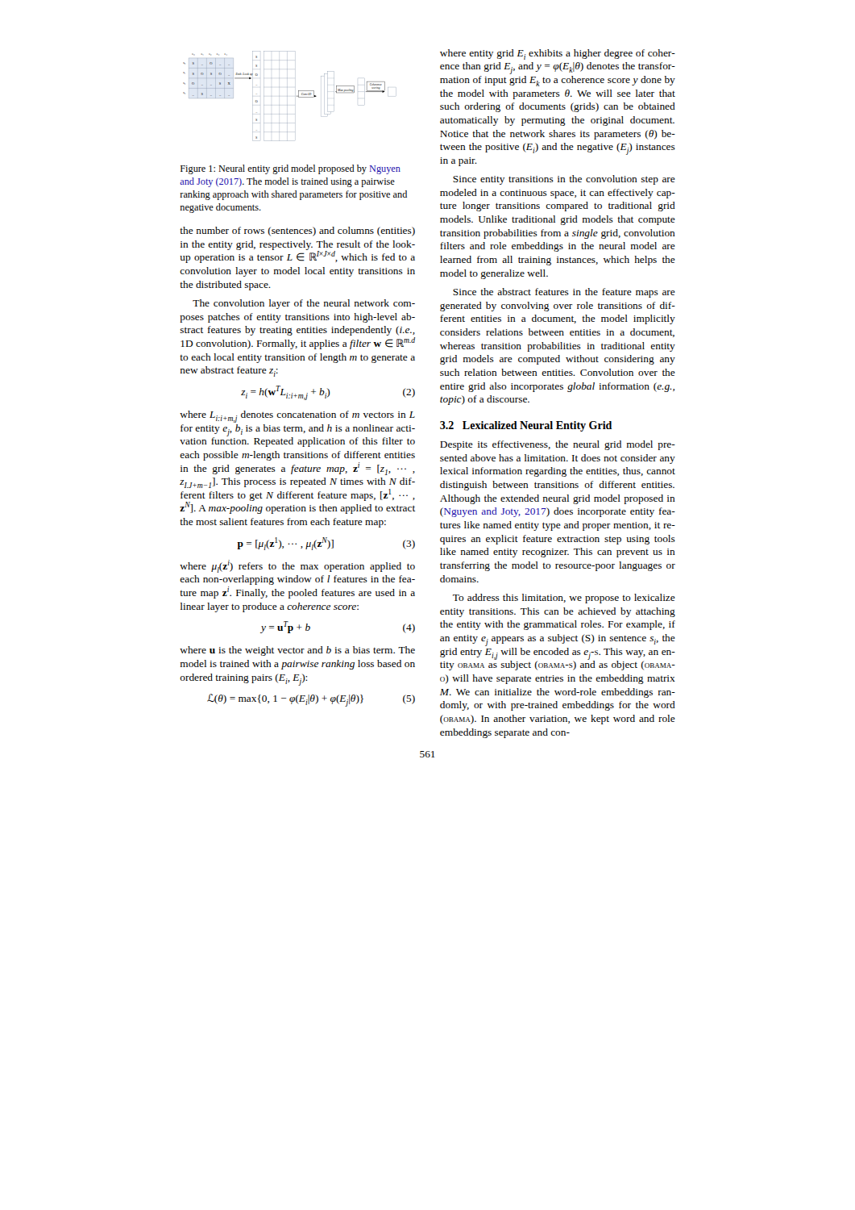e₀ e₁ e₂ e₃ e₄ s₀ s₁ s₂ s₃ S _ O _ _ S O S O _ O _ _ S X _ S _ _ _ Emb. Look up S S O _ _ O _ S _ S Conv1D Max pooling Coherence scoring
Figure 1: Neural entity grid model proposed by Nguyen and Joty (2017). The model is trained using a pairwise ranking approach with shared parameters for positive and negative documents.
the number of rows (sentences) and columns (entities) in the entity grid, respectively. The result of the look-up operation is a tensor L ∈ ℝI×J×d, which is fed to a convolution layer to model local entity transitions in the distributed space.
The convolution layer of the neural network composes patches of entity transitions into high-level abstract features by treating entities independently (i.e., 1D convolution). Formally, it applies a filter w ∈ ℝm.d to each local entity transition of length m to generate a new abstract feature zi:
zi = h(wTLi:i+m,j + bi)
(2)
where Li:i+m,j denotes concatenation of m vectors in L for entity ej, bi is a bias term, and h is a nonlinear activation function. Repeated application of this filter to each possible m-length transitions of different entities in the grid generates a feature map, zi = [z1, ··· , zI.J+m−1]. This process is repeated N times with N different filters to get N different feature maps, [z1, ··· , zN]. A max-pooling operation is then applied to extract the most salient features from each feature map:
p = [μl(z1), ··· , μl(zN)]
(3)
where μl(zi) refers to the max operation applied to each non-overlapping window of l features in the feature map zi. Finally, the pooled features are used in a linear layer to produce a coherence score:
y = uTp + b
(4)
where u is the weight vector and b is a bias term. The model is trained with a pairwise ranking loss based on ordered training pairs (Ei, Ej):
ℒ(θ) = max{0, 1 − φ(Ei|θ) + φ(Ej|θ)}
(5)
where entity grid Ei exhibits a higher degree of coherence than grid Ej, and y = φ(Ek|θ) denotes the transformation of input grid Ek to a coherence score y done by the model with parameters θ. We will see later that such ordering of documents (grids) can be obtained automatically by permuting the original document. Notice that the network shares its parameters (θ) between the positive (Ei) and the negative (Ej) instances in a pair.
Since entity transitions in the convolution step are modeled in a continuous space, it can effectively capture longer transitions compared to traditional grid models. Unlike traditional grid models that compute transition probabilities from a single grid, convolution filters and role embeddings in the neural model are learned from all training instances, which helps the model to generalize well.
Since the abstract features in the feature maps are generated by convolving over role transitions of different entities in a document, the model implicitly considers relations between entities in a document, whereas transition probabilities in traditional entity grid models are computed without considering any such relation between entities. Convolution over the entire grid also incorporates global information (e.g., topic) of a discourse.
3.2 Lexicalized Neural Entity Grid
Despite its effectiveness, the neural grid model presented above has a limitation. It does not consider any lexical information regarding the entities, thus, cannot distinguish between transitions of different entities. Although the extended neural grid model proposed in (Nguyen and Joty, 2017) does incorporate entity features like named entity type and proper mention, it requires an explicit feature extraction step using tools like named entity recognizer. This can prevent us in transferring the model to resource-poor languages or domains.
To address this limitation, we propose to lexicalize entity transitions. This can be achieved by attaching the entity with the grammatical roles. For example, if an entity ej appears as a subject (S) in sentence si, the grid entry Ei,j will be encoded as ej-s. This way, an entity obama as subject (obama-s) and as object (obama-o) will have separate entries in the embedding matrix M. We can initialize the word-role embeddings randomly, or with pre-trained embeddings for the word (obama). In another variation, we kept word and role embeddings separate and con-
561